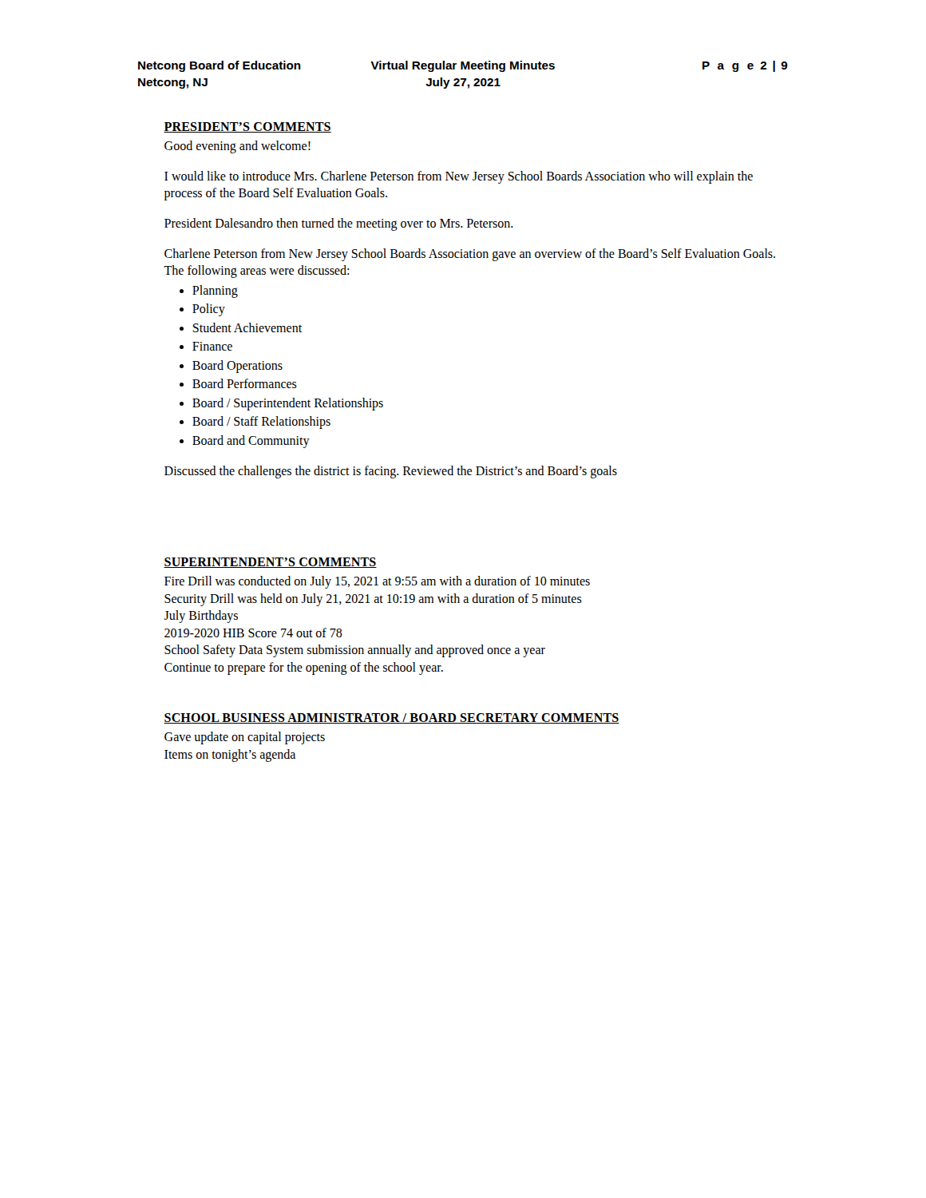Netcong Board of Education
Netcong, NJ
Virtual Regular Meeting Minutes
July 27, 2021
P a g e 2 | 9
PRESIDENT’S COMMENTS
Good evening and welcome!
I would like to introduce Mrs. Charlene Peterson from New Jersey School Boards Association who will explain the process of the Board Self Evaluation Goals.
President Dalesandro then turned the meeting over to Mrs. Peterson.
Charlene Peterson from New Jersey School Boards Association gave an overview of the Board’s Self Evaluation Goals. The following areas were discussed:
Planning
Policy
Student Achievement
Finance
Board Operations
Board Performances
Board / Superintendent Relationships
Board / Staff Relationships
Board and Community
Discussed the challenges the district is facing. Reviewed the District’s and Board’s goals
SUPERINTENDENT’S COMMENTS
Fire Drill was conducted on July 15, 2021 at 9:55 am with a duration of 10 minutes
Security Drill was held on July 21, 2021 at 10:19 am with a duration of 5 minutes
July Birthdays
2019-2020 HIB Score 74 out of 78
School Safety Data System submission annually and approved once a year
Continue to prepare for the opening of the school year.
SCHOOL BUSINESS ADMINISTRATOR / BOARD SECRETARY COMMENTS
Gave update on capital projects
Items on tonight’s agenda